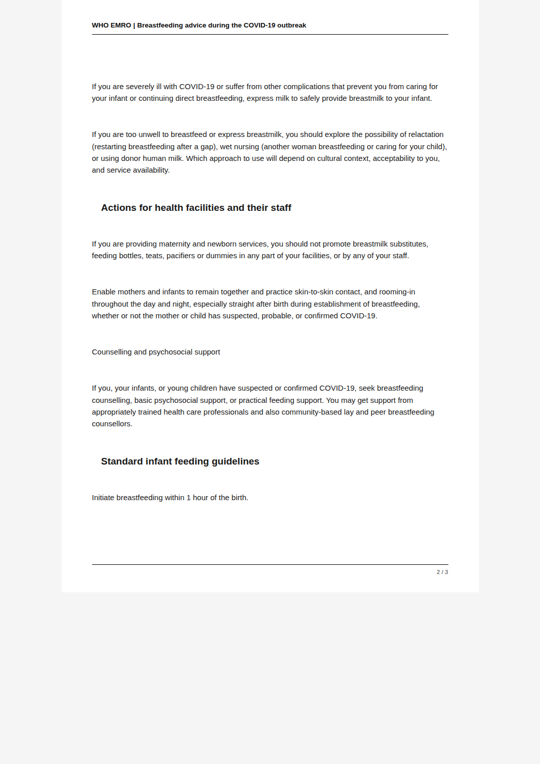WHO EMRO|Breastfeeding advice during the COVID-19 outbreak
If you are severely ill with COVID-19 or suffer from other complications that prevent you from caring for your infant or continuing direct breastfeeding, express milk to safely provide breastmilk to your infant.
If you are too unwell to breastfeed or express breastmilk, you should explore the possibility of relactation (restarting breastfeeding after a gap), wet nursing (another woman breastfeeding or caring for your child), or using donor human milk. Which approach to use will depend on cultural context, acceptability to you, and service availability.
Actions for health facilities and their staff
If you are providing maternity and newborn services, you should not promote breastmilk substitutes, feeding bottles, teats, pacifiers or dummies in any part of your facilities, or by any of your staff.
Enable mothers and infants to remain together and practice skin-to-skin contact, and rooming-in throughout the day and night, especially straight after birth during establishment of breastfeeding, whether or not the mother or child has suspected, probable, or confirmed COVID-19.
Counselling and psychosocial support
If you, your infants, or young children have suspected or confirmed COVID-19, seek breastfeeding counselling, basic psychosocial support, or practical feeding support. You may get support from appropriately trained health care professionals and also community-based lay and peer breastfeeding counsellors.
Standard infant feeding guidelines
Initiate breastfeeding within 1 hour of the birth.
2 / 3